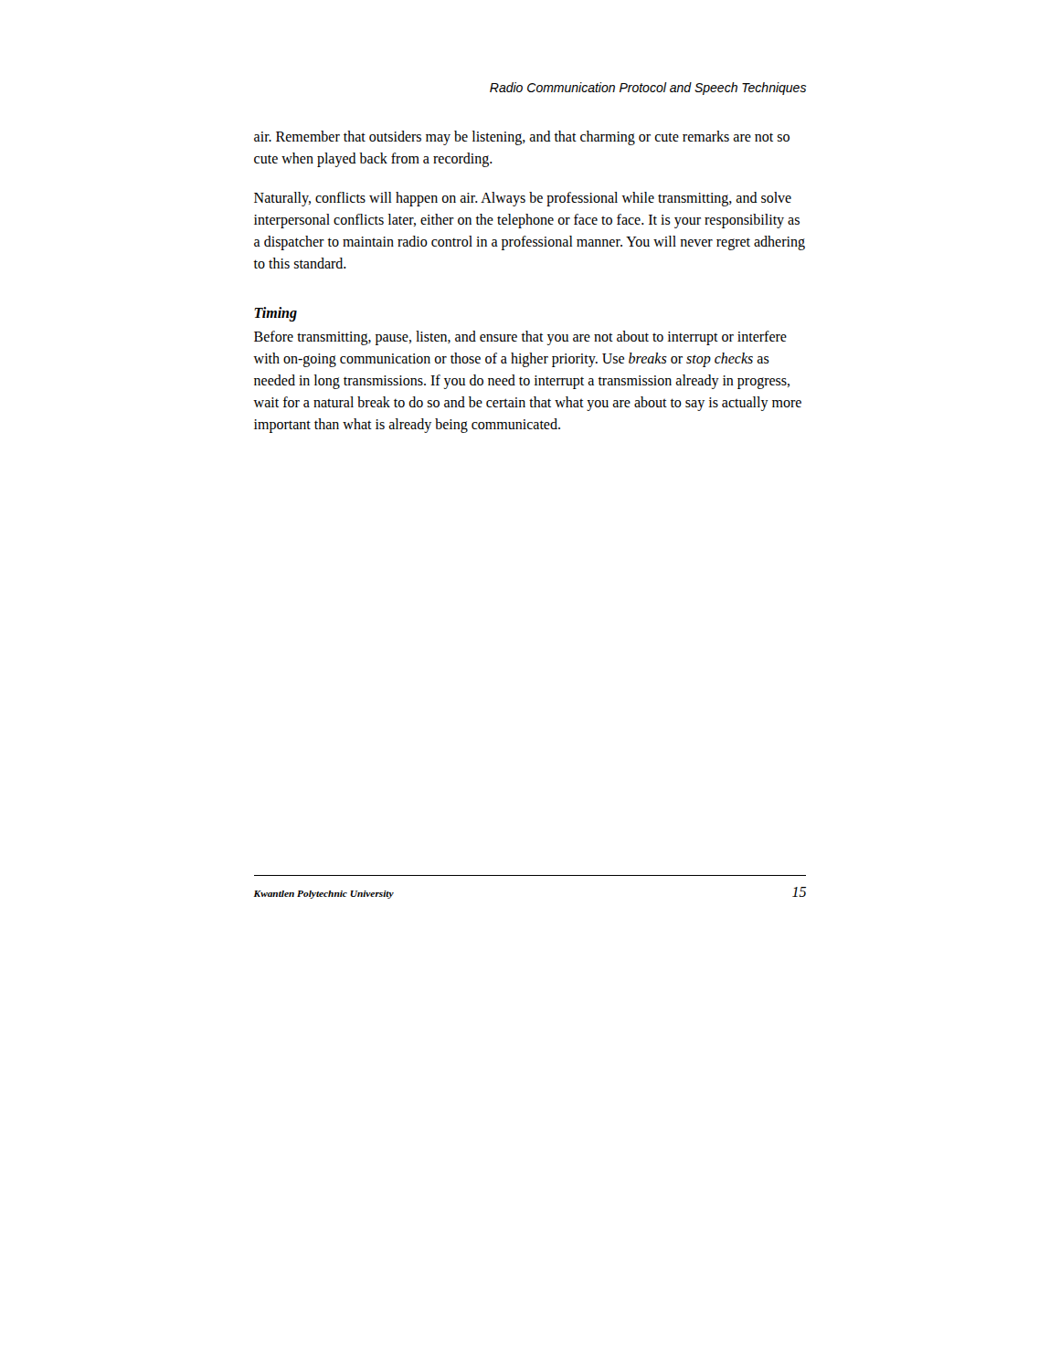Radio Communication Protocol and Speech Techniques
air. Remember that outsiders may be listening, and that charming or cute remarks are not so cute when played back from a recording.
Naturally, conflicts will happen on air. Always be professional while transmitting, and solve interpersonal conflicts later, either on the telephone or face to face. It is your responsibility as a dispatcher to maintain radio control in a professional manner. You will never regret adhering to this standard.
Timing
Before transmitting, pause, listen, and ensure that you are not about to interrupt or interfere with on-going communication or those of a higher priority. Use breaks or stop checks as needed in long transmissions. If you do need to interrupt a transmission already in progress, wait for a natural break to do so and be certain that what you are about to say is actually more important than what is already being communicated.
Kwantlen Polytechnic University 15